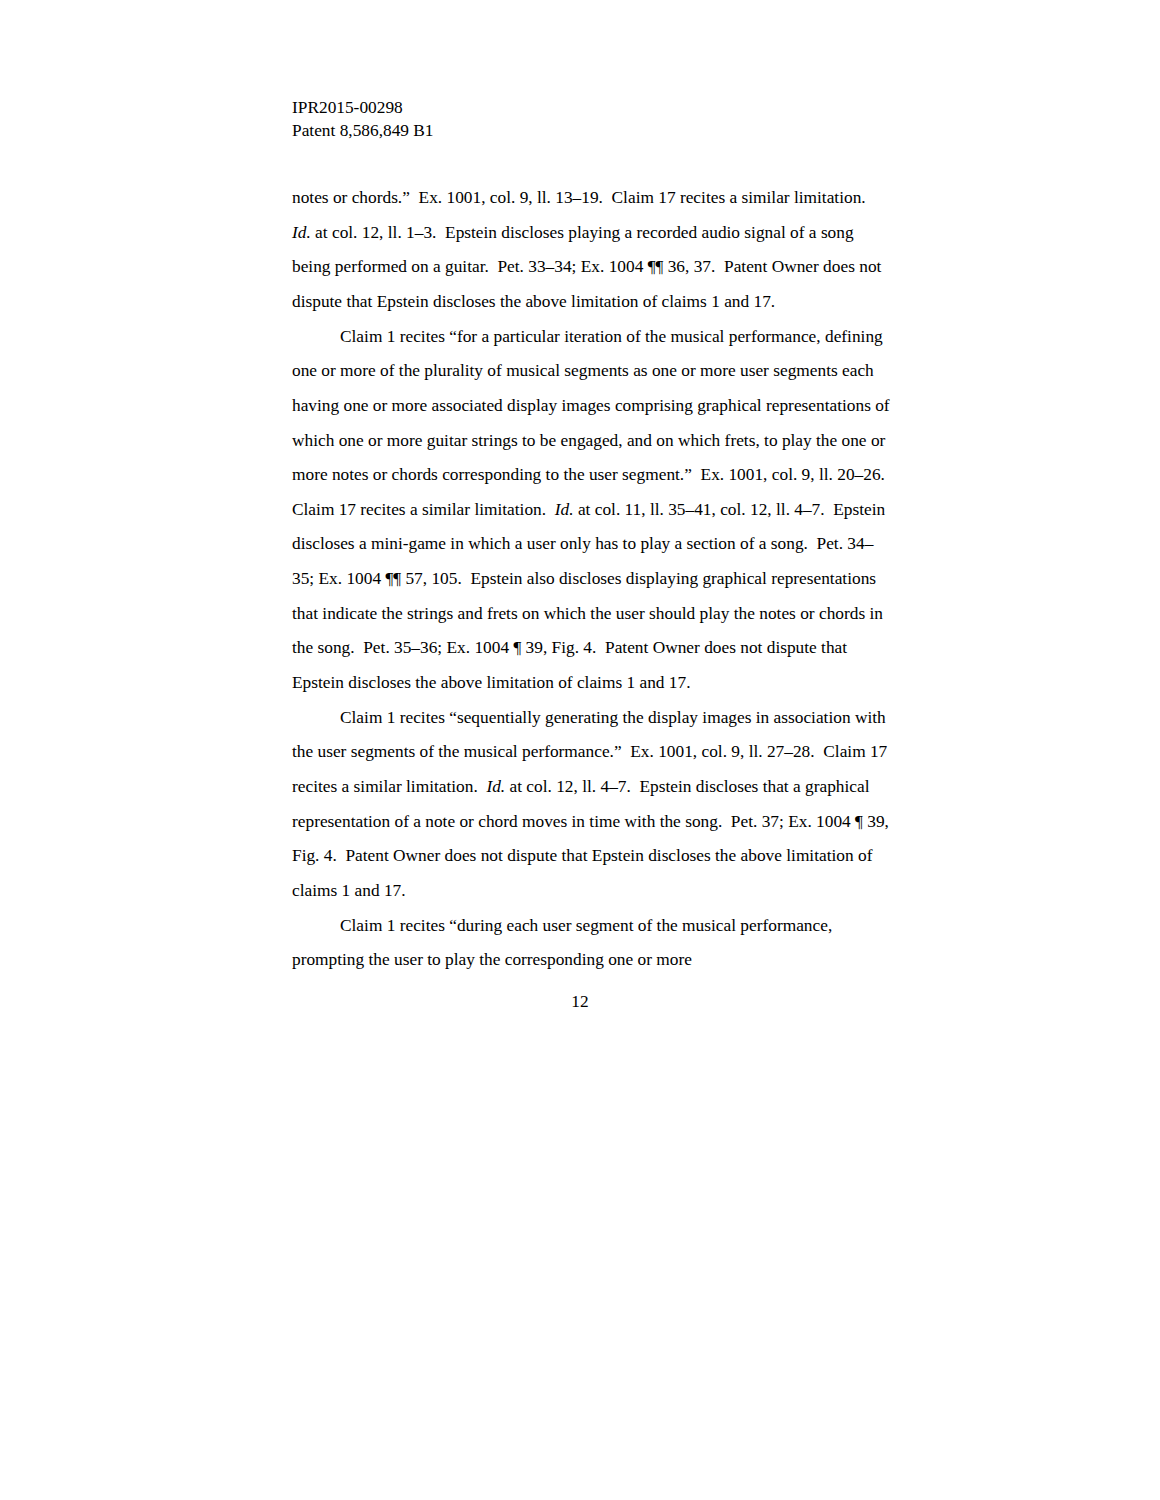IPR2015-00298
Patent 8,586,849 B1
notes or chords.” Ex. 1001, col. 9, ll. 13–19. Claim 17 recites a similar limitation. Id. at col. 12, ll. 1–3. Epstein discloses playing a recorded audio signal of a song being performed on a guitar. Pet. 33–34; Ex. 1004 ¶¶ 36, 37. Patent Owner does not dispute that Epstein discloses the above limitation of claims 1 and 17.
Claim 1 recites “for a particular iteration of the musical performance, defining one or more of the plurality of musical segments as one or more user segments each having one or more associated display images comprising graphical representations of which one or more guitar strings to be engaged, and on which frets, to play the one or more notes or chords corresponding to the user segment.” Ex. 1001, col. 9, ll. 20–26. Claim 17 recites a similar limitation. Id. at col. 11, ll. 35–41, col. 12, ll. 4–7. Epstein discloses a mini-game in which a user only has to play a section of a song. Pet. 34–35; Ex. 1004 ¶¶ 57, 105. Epstein also discloses displaying graphical representations that indicate the strings and frets on which the user should play the notes or chords in the song. Pet. 35–36; Ex. 1004 ¶ 39, Fig. 4. Patent Owner does not dispute that Epstein discloses the above limitation of claims 1 and 17.
Claim 1 recites “sequentially generating the display images in association with the user segments of the musical performance.” Ex. 1001, col. 9, ll. 27–28. Claim 17 recites a similar limitation. Id. at col. 12, ll. 4–7. Epstein discloses that a graphical representation of a note or chord moves in time with the song. Pet. 37; Ex. 1004 ¶ 39, Fig. 4. Patent Owner does not dispute that Epstein discloses the above limitation of claims 1 and 17.
Claim 1 recites “during each user segment of the musical performance, prompting the user to play the corresponding one or more
12